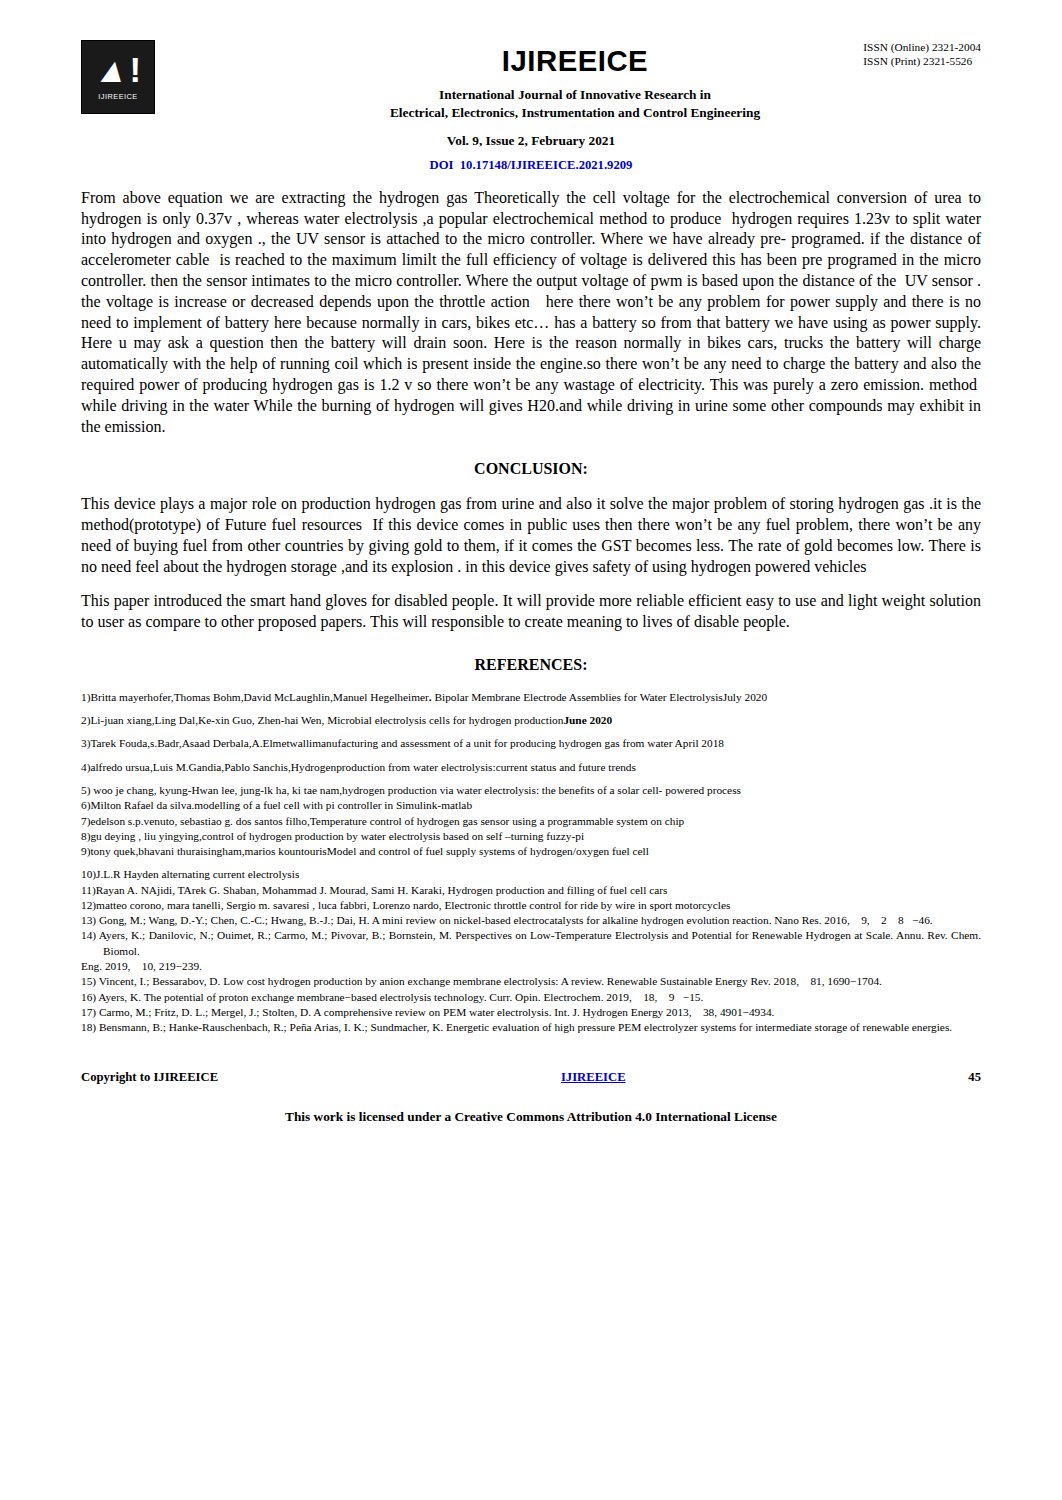ISSN (Online) 2321-2004
ISSN (Print) 2321-5526
▲!
IJIREEICE
IJIREEICE
International Journal of Innovative Research in
Electrical, Electronics, Instrumentation and Control Engineering
Vol. 9, Issue 2, February 2021
DOI 10.17148/IJIREEICE.2021.9209
From above equation we are extracting the hydrogen gas Theoretically the cell voltage for the electrochemical conversion of urea to hydrogen is only 0.37v , whereas water electrolysis ,a popular electrochemical method to produce hydrogen requires 1.23v to split water into hydrogen and oxygen ., the UV sensor is attached to the micro controller. Where we have already pre- programed. if the distance of accelerometer cable is reached to the maximum limilt the full efficiency of voltage is delivered this has been pre programed in the micro controller. then the sensor intimates to the micro controller. Where the output voltage of pwm is based upon the distance of the UV sensor . the voltage is increase or decreased depends upon the throttle action here there won’t be any problem for power supply and there is no need to implement of battery here because normally in cars, bikes etc… has a battery so from that battery we have using as power supply. Here u may ask a question then the battery will drain soon. Here is the reason normally in bikes cars, trucks the battery will charge automatically with the help of running coil which is present inside the engine.so there won’t be any need to charge the battery and also the required power of producing hydrogen gas is 1.2 v so there won’t be any wastage of electricity. This was purely a zero emission. method while driving in the water While the burning of hydrogen will gives H20.and while driving in urine some other compounds may exhibit in the emission.
CONCLUSION:
This device plays a major role on production hydrogen gas from urine and also it solve the major problem of storing hydrogen gas .it is the method(prototype) of Future fuel resources If this device comes in public uses then there won’t be any fuel problem, there won’t be any need of buying fuel from other countries by giving gold to them, if it comes the GST becomes less. The rate of gold becomes low. There is no need feel about the hydrogen storage ,and its explosion . in this device gives safety of using hydrogen powered vehicles
This paper introduced the smart hand gloves for disabled people. It will provide more reliable efficient easy to use and light weight solution to user as compare to other proposed papers. This will responsible to create meaning to lives of disable people.
REFERENCES:
1)Britta mayerhofer,Thomas Bohm,David McLaughlin,Manuel Hegelheimer. Bipolar Membrane Electrode Assemblies for Water ElectrolysisJuly 2020
2)Li-juan xiang,Ling Dal,Ke-xin Guo, Zhen-hai Wen, Microbial electrolysis cells for hydrogen productionJune 2020
3)Tarek Fouda,s.Badr,Asaad Derbala,A.Elmetwallimanufacturing and assessment of a unit for producing hydrogen gas from water April 2018
4)alfredo ursua,Luis M.Gandia,Pablo Sanchis,Hydrogenproduction from water electrolysis:current status and future trends
5) woo je chang, kyung-Hwan lee, jung-lk ha, ki tae nam,hydrogen production via water electrolysis: the benefits of a solar cell- powered process
6)Milton Rafael da silva.modelling of a fuel cell with pi controller in Simulink-matlab
7)edelson s.p.venuto, sebastiao g. dos santos filho,Temperature control of hydrogen gas sensor using a programmable system on chip
8)gu deying , liu yingying,control of hydrogen production by water electrolysis based on self –turning fuzzy-pi
9)tony quek,bhavani thuraisingham,marios kountourisModel and control of fuel supply systems of hydrogen/oxygen fuel cell
10)J.L.R Hayden alternating current electrolysis
11)Rayan A. NAjidi, TArek G. Shaban, Mohammad J. Mourad, Sami H. Karaki, Hydrogen production and filling of fuel cell cars
12)matteo corono, mara tanelli, Sergio m. savaresi , luca fabbri, Lorenzo nardo, Electronic throttle control for ride by wire in sport motorcycles
13) Gong, M.; Wang, D.-Y.; Chen, C.-C.; Hwang, B.-J.; Dai, H. A mini review on nickel-based electrocatalysts for alkaline hydrogen evolution reaction. Nano Res. 2016, 9, 2 8 −46.
14) Ayers, K.; Danilovic, N.; Ouimet, R.; Carmo, M.; Pivovar, B.; Bornstein, M. Perspectives on Low-Temperature Electrolysis and Potential for Renewable Hydrogen at Scale. Annu. Rev. Chem. Biomol.
Eng. 2019, 10, 219−239.
15) Vincent, I.; Bessarabov, D. Low cost hydrogen production by anion exchange membrane electrolysis: A review. Renewable Sustainable Energy Rev. 2018, 81, 1690−1704.
16) Ayers, K. The potential of proton exchange membrane−based electrolysis technology. Curr. Opin. Electrochem. 2019, 18, 9 −15.
17) Carmo, M.; Fritz, D. L.; Mergel, J.; Stolten, D. A comprehensive review on PEM water electrolysis. Int. J. Hydrogen Energy 2013, 38, 4901−4934.
18) Bensmann, B.; Hanke-Rauschenbach, R.; Peña Arias, I. K.; Sundmacher, K. Energetic evaluation of high pressure PEM electrolyzer systems for intermediate storage of renewable energies.
Copyright to IJIREEICE IJIREEICE 45
This work is licensed under a Creative Commons Attribution 4.0 International License